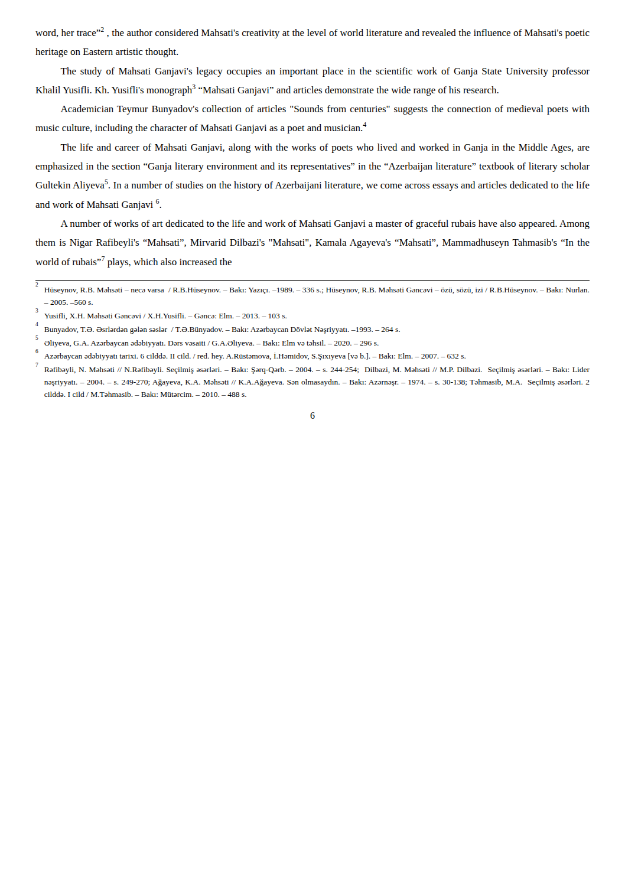word, her trace”2 , the author considered Mahsati's creativity at the level of world literature and revealed the influence of Mahsati's poetic heritage on Eastern artistic thought.
The study of Mahsati Ganjavi's legacy occupies an important place in the scientific work of Ganja State University professor Khalil Yusifli. Kh. Yusifli's monograph3 “Mahsati Ganjavi” and articles demonstrate the wide range of his research.
Academician Teymur Bunyadov's collection of articles "Sounds from centuries" suggests the connection of medieval poets with music culture, including the character of Mahsati Ganjavi as a poet and musician.4
The life and career of Mahsati Ganjavi, along with the works of poets who lived and worked in Ganja in the Middle Ages, are emphasized in the section “Ganja literary environment and its representatives” in the “Azerbaijan literature” textbook of literary scholar Gultekin Aliyeva5. In a number of studies on the history of Azerbaijani literature, we come across essays and articles dedicated to the life and work of Mahsati Ganjavi 6.
A number of works of art dedicated to the life and work of Mahsati Ganjavi a master of graceful rubais have also appeared. Among them is Nigar Rafibeyli's “Mahsati”, Mirvarid Dilbazi's "Mahsati", Kamala Agayeva's “Mahsati”, Mammadhuseyn Tahmasib's “In the world of rubais”7 plays, which also increased the
2 Hüseynov, R.B. Məhsəti – necə varsa / R.B.Hüseynov. – Bakı: Yazıçı. –1989. – 336 s.; Hüseynov, R.B. Məhsəti Gəncəvi – özü, sözü, izi / R.B.Hüseynov. – Bakı: Nurlan. – 2005. –560 s.
3 Yusifli, X.H. Məhsəti Gəncəvi / X.H.Yusifli. – Gəncə: Elm. – 2013. – 103 s.
4 Bunyadov, T.Ə. Əsrlərdən gələn səslər / T.Ə.Bünyadov. – Bakı: Azərbaycan Dövlət Nəşriyyatı. –1993. – 264 s.
5 Əliyeva, G.A. Azərbaycan ədəbiyyatı. Dərs vəsaiti / G.A.Əliyeva. – Bakı: Elm və təhsil. – 2020. – 296 s.
6Azərbaycan ədəbiyyatı tarixi. 6 cilddə. II cild. / red. hey. A.Rüstəmova, İ.Həmidov, S.Şıxıyeva [və b.]. – Bakı: Elm. – 2007. – 632 s.
7 Rəfibəyli, N. Məhsəti // N.Rəfibəyli. Seçilmiş əsərləri. – Bakı: Şərq-Qərb. – 2004. – s. 244-254; Dilbazi, M. Məhsəti // M.P. Dilbazi. Seçilmiş əsərləri. – Bakı: Lider nəşriyyatı. – 2004. – s. 249-270; Ağayeva, K.A. Məhsəti // K.A.Ağayeva. Sən olmasaydın. – Bakı: Azərnəşr. – 1974. – s. 30-138; Təhmasib, M.A. Seçilmiş əsərləri. 2 cilddə. I cild / M.Təhmasib. – Bakı: Mütərcim. – 2010. – 488 s.
6